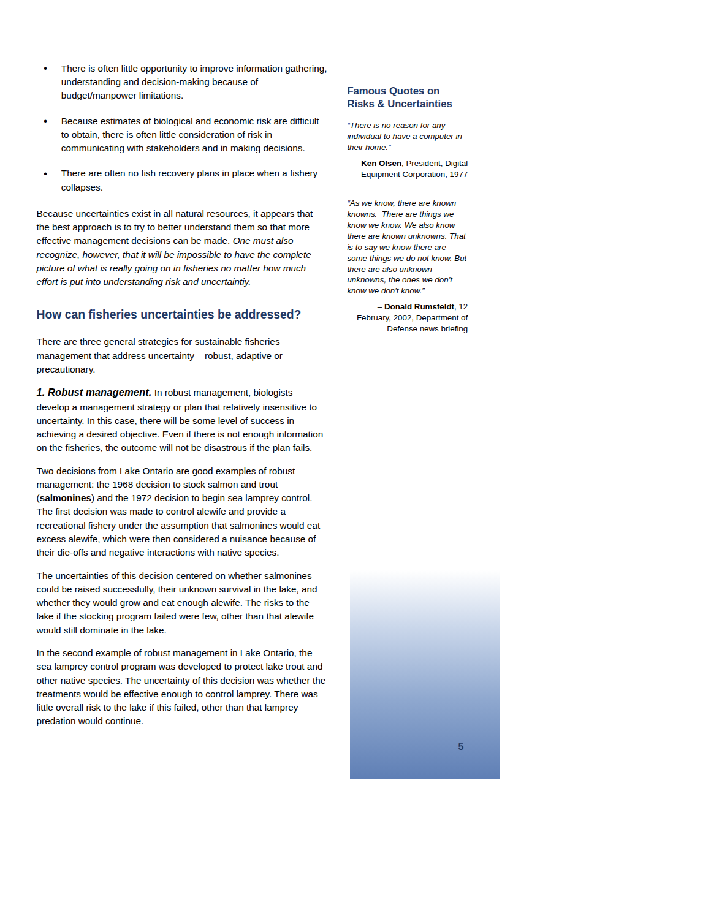Famous Quotes on
Risks & Uncertainties
“There is no reason for any individual to have a computer in their home.”
– Ken Olsen, President, Digital Equipment Corporation, 1977
“As we know, there are known knowns. There are things we know we know. We also know there are known unknowns. That is to say we know there are some things we do not know. But there are also unknown unknowns, the ones we don't know we don't know.”
– Donald Rumsfeldt, 12 February, 2002, Department of Defense news briefing
There is often little opportunity to improve information gathering, understanding and decision-making because of budget/manpower limitations.
Because estimates of biological and economic risk are difficult to obtain, there is often little consideration of risk in communicating with stakeholders and in making decisions.
There are often no fish recovery plans in place when a fishery collapses.
Because uncertainties exist in all natural resources, it appears that the best approach is to try to better understand them so that more effective management decisions can be made. One must also recognize, however, that it will be impossible to have the complete picture of what is really going on in fisheries no matter how much effort is put into understanding risk and uncertaintiy.
How can fisheries uncertainties be addressed?
There are three general strategies for sustainable fisheries management that address uncertainty – robust, adaptive or precautionary.
1. Robust management.
In robust management, biologists develop a management strategy or plan that relatively insensitive to uncertainty. In this case, there will be some level of success in achieving a desired objective. Even if there is not enough information on the fisheries, the outcome will not be disastrous if the plan fails.
Two decisions from Lake Ontario are good examples of robust management: the 1968 decision to stock salmon and trout (salmonines) and the 1972 decision to begin sea lamprey control. The first decision was made to control alewife and provide a recreational fishery under the assumption that salmonines would eat excess alewife, which were then considered a nuisance because of their die-offs and negative interactions with native species.
The uncertainties of this decision centered on whether salmonines could be raised successfully, their unknown survival in the lake, and whether they would grow and eat enough alewife. The risks to the lake if the stocking program failed were few, other than that alewife would still dominate in the lake.
In the second example of robust management in Lake Ontario, the sea lamprey control program was developed to protect lake trout and other native species. The uncertainty of this decision was whether the treatments would be effective enough to control lamprey. There was little overall risk to the lake if this failed, other than that lamprey predation would continue.
5